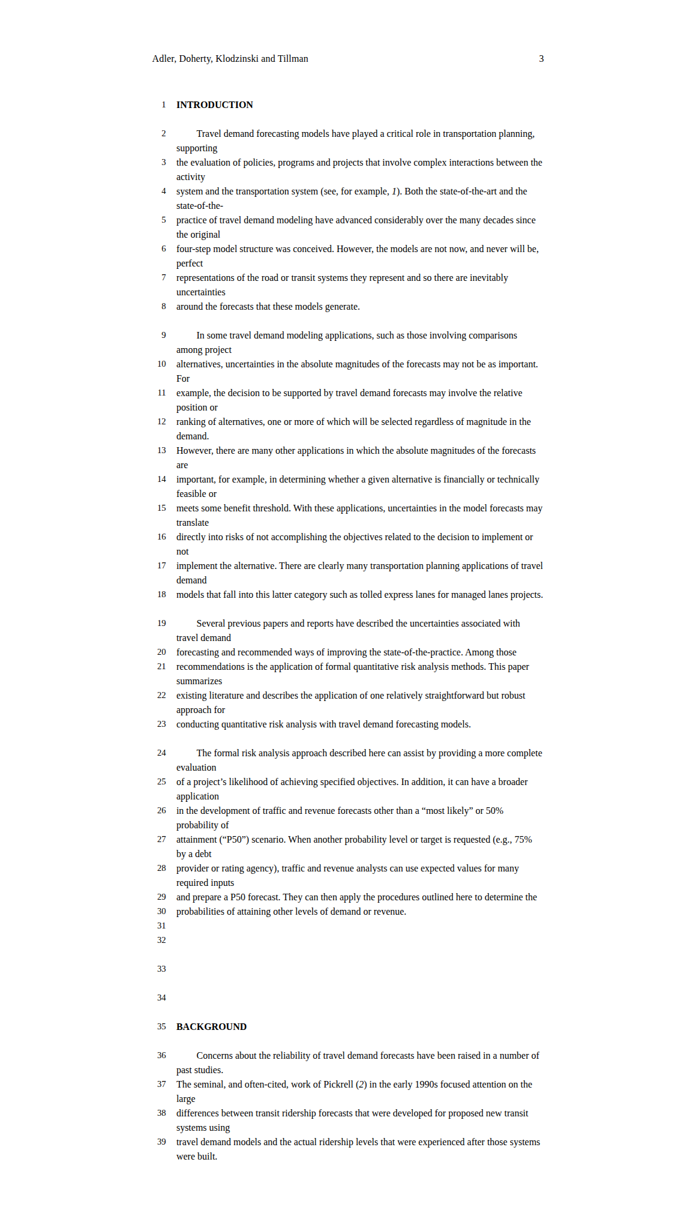Adler, Doherty, Klodzinski and Tillman
3
1
INTRODUCTION
2
Travel demand forecasting models have played a critical role in transportation planning, supporting
3
the evaluation of policies, programs and projects that involve complex interactions between the activity
4
system and the transportation system (see, for example, 1). Both the state-of-the-art and the state-of-the-
5
practice of travel demand modeling have advanced considerably over the many decades since the original
6
four-step model structure was conceived. However, the models are not now, and never will be, perfect
7
representations of the road or transit systems they represent and so there are inevitably uncertainties
8
around the forecasts that these models generate.
9
In some travel demand modeling applications, such as those involving comparisons among project
10
alternatives, uncertainties in the absolute magnitudes of the forecasts may not be as important. For
11
example, the decision to be supported by travel demand forecasts may involve the relative position or
12
ranking of alternatives, one or more of which will be selected regardless of magnitude in the demand.
13
However, there are many other applications in which the absolute magnitudes of the forecasts are
14
important, for example, in determining whether a given alternative is financially or technically feasible or
15
meets some benefit threshold. With these applications, uncertainties in the model forecasts may translate
16
directly into risks of not accomplishing the objectives related to the decision to implement or not
17
implement the alternative. There are clearly many transportation planning applications of travel demand
18
models that fall into this latter category such as tolled express lanes for managed lanes projects.
19
Several previous papers and reports have described the uncertainties associated with travel demand
20
forecasting and recommended ways of improving the state-of-the-practice. Among those
21
recommendations is the application of formal quantitative risk analysis methods. This paper summarizes
22
existing literature and describes the application of one relatively straightforward but robust approach for
23
conducting quantitative risk analysis with travel demand forecasting models.
24
The formal risk analysis approach described here can assist by providing a more complete evaluation
25
of a project’s likelihood of achieving specified objectives. In addition, it can have a broader application
26
in the development of traffic and revenue forecasts other than a “most likely” or 50% probability of
27
attainment (“P50”) scenario. When another probability level or target is requested (e.g., 75% by a debt
28
provider or rating agency), traffic and revenue analysts can use expected values for many required inputs
29
and prepare a P50 forecast. They can then apply the procedures outlined here to determine the
30
probabilities of attaining other levels of demand or revenue.
31
32
33
34
35
BACKGROUND
36
Concerns about the reliability of travel demand forecasts have been raised in a number of past studies.
37
The seminal, and often-cited, work of Pickrell (2) in the early 1990s focused attention on the large
38
differences between transit ridership forecasts that were developed for proposed new transit systems using
39
travel demand models and the actual ridership levels that were experienced after those systems were built.